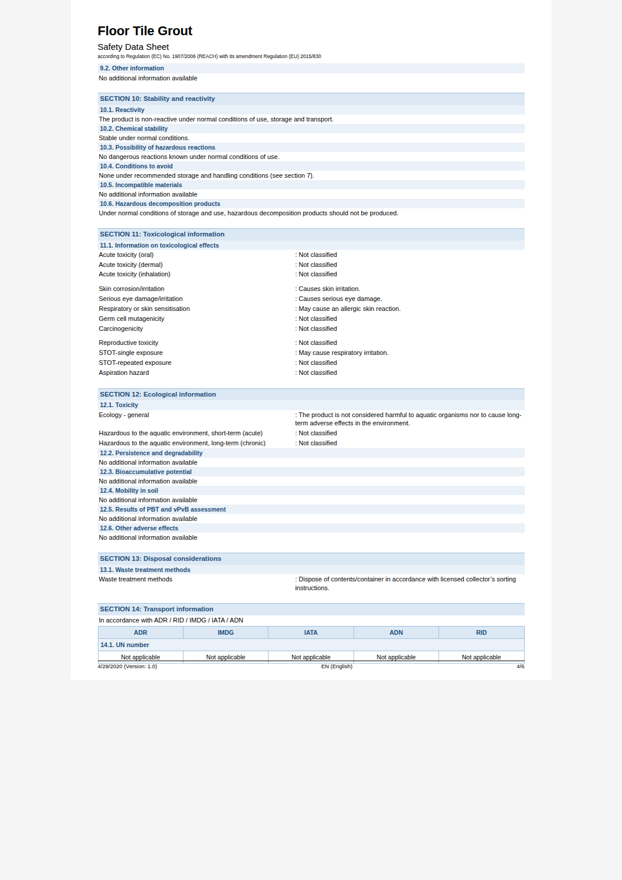Floor Tile Grout
Safety Data Sheet
according to Regulation (EC) No. 1907/2006 (REACH) with its amendment Regulation (EU) 2015/830
9.2. Other information
No additional information available
SECTION 10: Stability and reactivity
10.1. Reactivity
The product is non-reactive under normal conditions of use, storage and transport.
10.2. Chemical stability
Stable under normal conditions.
10.3. Possibility of hazardous reactions
No dangerous reactions known under normal conditions of use.
10.4. Conditions to avoid
None under recommended storage and handling conditions (see section 7).
10.5. Incompatible materials
No additional information available
10.6. Hazardous decomposition products
Under normal conditions of storage and use, hazardous decomposition products should not be produced.
SECTION 11: Toxicological information
11.1. Information on toxicological effects
| Acute toxicity (oral) | : Not classified |
| Acute toxicity (dermal) | : Not classified |
| Acute toxicity (inhalation) | : Not classified |
| Skin corrosion/irritation | : Causes skin irritation. |
| Serious eye damage/irritation | : Causes serious eye damage. |
| Respiratory or skin sensitisation | : May cause an allergic skin reaction. |
| Germ cell mutagenicity | : Not classified |
| Carcinogenicity | : Not classified |
| Reproductive toxicity | : Not classified |
| STOT-single exposure | : May cause respiratory irritation. |
| STOT-repeated exposure | : Not classified |
| Aspiration hazard | : Not classified |
SECTION 12: Ecological information
12.1. Toxicity
| Ecology - general | : The product is not considered harmful to aquatic organisms nor to cause long-term adverse effects in the environment. |
| Hazardous to the aquatic environment, short-term (acute) | : Not classified |
| Hazardous to the aquatic environment, long-term (chronic) | : Not classified |
12.2. Persistence and degradability
No additional information available
12.3. Bioaccumulative potential
No additional information available
12.4. Mobility in soil
No additional information available
12.5. Results of PBT and vPvB assessment
No additional information available
12.6. Other adverse effects
No additional information available
SECTION 13: Disposal considerations
13.1. Waste treatment methods
| Waste treatment methods | : Dispose of contents/container in accordance with licensed collector’s sorting instructions. |
SECTION 14: Transport information
In accordance with ADR / RID / IMDG / IATA / ADN
| ADR | IMDG | IATA | ADN | RID |
| --- | --- | --- | --- | --- |
| 14.1. UN number |
| Not applicable | Not applicable | Not applicable | Not applicable | Not applicable |
4/29/2020 (Version: 1.0) EN (English) 4/6